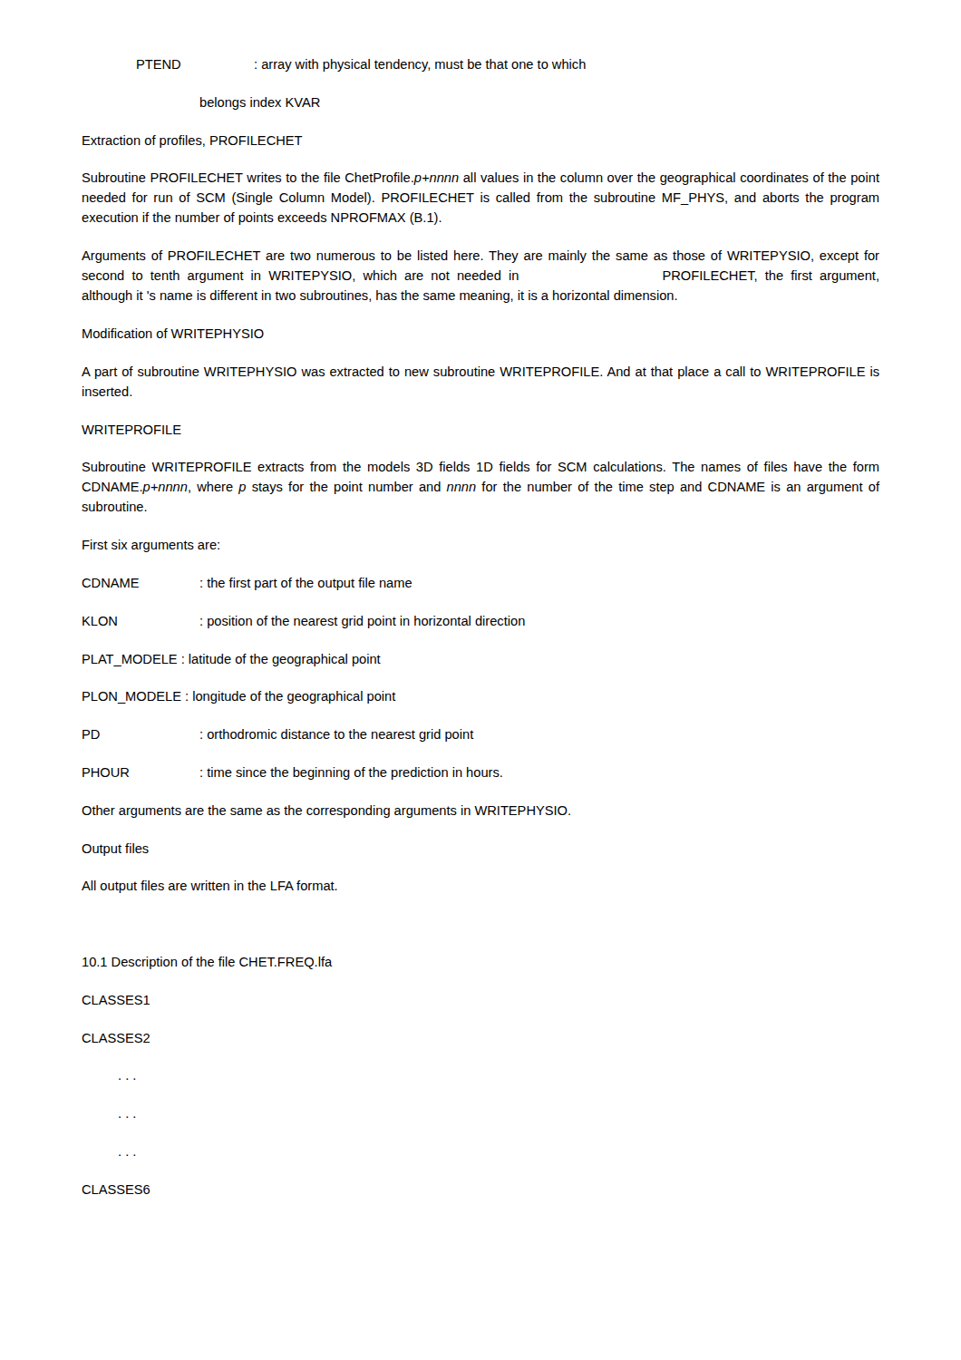PTEND: array with physical tendency, must be that one to which
belongs index KVAR
Extraction of profiles, PROFILECHET
Subroutine PROFILECHET writes to the file ChetProfile.p+nnnn all values in the column over the geographical coordinates of the point needed for run of SCM (Single Column Model). PROFILECHET is called from the subroutine MF_PHYS, and aborts the program execution if the number of points exceeds NPROFMAX (B.1).
Arguments of PROFILECHET are two numerous to be listed here. They are mainly the same as those of WRITEPYSIO, except for second to tenth argument in WRITEPYSIO, which are not needed in PROFILECHET, the first argument, although it 's name is different in two subroutines, has the same meaning, it is a horizontal dimension.
Modification of WRITEPHYSIO
A part of subroutine WRITEPHYSIO was extracted to new subroutine WRITEPROFILE. And at that place a call to WRITEPROFILE is inserted.
WRITEPROFILE
Subroutine WRITEPROFILE extracts from the models 3D fields 1D fields for SCM calculations. The names of files have the form CDNAME.p+nnnn, where p stays for the point number and nnnn for the number of the time step and CDNAME is an argument of subroutine.
First six arguments are:
CDNAME: the first part of the output file name
KLON: position of the nearest grid point in horizontal direction
PLAT_MODELE : latitude of the geographical point
PLON_MODELE : longitude of the geographical point
PD: orthodromic distance to the nearest grid point
PHOUR: time since the beginning of the prediction in hours.
Other arguments are the same as the corresponding arguments in WRITEPHYSIO.
Output files
All output files are written in the LFA format.
10.1 Description of the file CHET.FREQ.lfa
CLASSES1
CLASSES2
. . .
. . .
. . .
CLASSES6